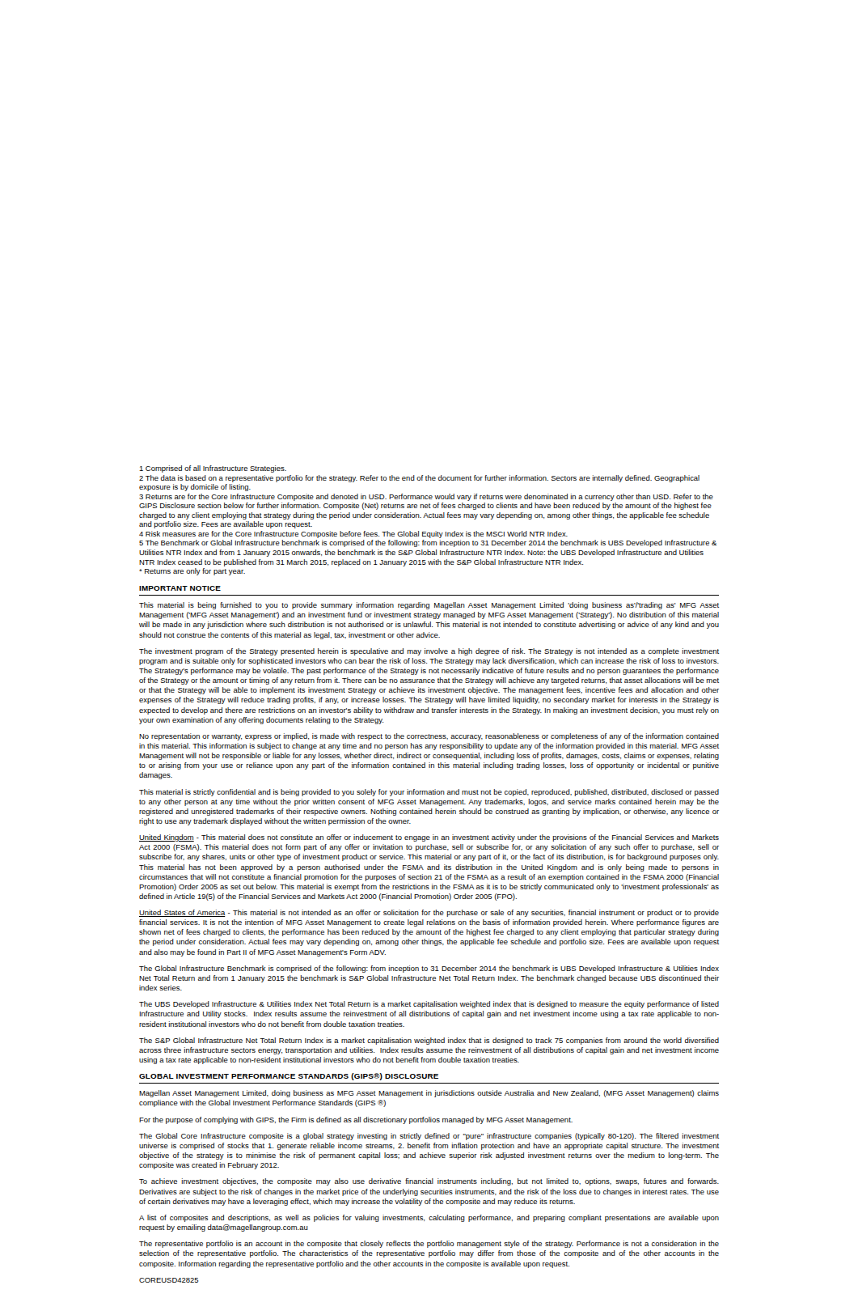1 Comprised of all Infrastructure Strategies.
2 The data is based on a representative portfolio for the strategy. Refer to the end of the document for further information. Sectors are internally defined. Geographical exposure is by domicile of listing.
3 Returns are for the Core Infrastructure Composite and denoted in USD. Performance would vary if returns were denominated in a currency other than USD. Refer to the GIPS Disclosure section below for further information. Composite (Net) returns are net of fees charged to clients and have been reduced by the amount of the highest fee charged to any client employing that strategy during the period under consideration. Actual fees may vary depending on, among other things, the applicable fee schedule and portfolio size. Fees are available upon request.
4 Risk measures are for the Core Infrastructure Composite before fees. The Global Equity Index is the MSCI World NTR Index.
5 The Benchmark or Global Infrastructure benchmark is comprised of the following: from inception to 31 December 2014 the benchmark is UBS Developed Infrastructure & Utilities NTR Index and from 1 January 2015 onwards, the benchmark is the S&P Global Infrastructure NTR Index. Note: the UBS Developed Infrastructure and Utilities NTR Index ceased to be published from 31 March 2015, replaced on 1 January 2015 with the S&P Global Infrastructure NTR Index.
* Returns are only for part year.
IMPORTANT NOTICE
This material is being furnished to you to provide summary information regarding Magellan Asset Management Limited 'doing business as'/'trading as' MFG Asset Management ('MFG Asset Management') and an investment fund or investment strategy managed by MFG Asset Management ('Strategy'). No distribution of this material will be made in any jurisdiction where such distribution is not authorised or is unlawful. This material is not intended to constitute advertising or advice of any kind and you should not construe the contents of this material as legal, tax, investment or other advice.
The investment program of the Strategy presented herein is speculative and may involve a high degree of risk. The Strategy is not intended as a complete investment program and is suitable only for sophisticated investors who can bear the risk of loss. The Strategy may lack diversification, which can increase the risk of loss to investors. The Strategy's performance may be volatile. The past performance of the Strategy is not necessarily indicative of future results and no person guarantees the performance of the Strategy or the amount or timing of any return from it. There can be no assurance that the Strategy will achieve any targeted returns, that asset allocations will be met or that the Strategy will be able to implement its investment Strategy or achieve its investment objective. The management fees, incentive fees and allocation and other expenses of the Strategy will reduce trading profits, if any, or increase losses. The Strategy will have limited liquidity, no secondary market for interests in the Strategy is expected to develop and there are restrictions on an investor's ability to withdraw and transfer interests in the Strategy. In making an investment decision, you must rely on your own examination of any offering documents relating to the Strategy.
No representation or warranty, express or implied, is made with respect to the correctness, accuracy, reasonableness or completeness of any of the information contained in this material. This information is subject to change at any time and no person has any responsibility to update any of the information provided in this material. MFG Asset Management will not be responsible or liable for any losses, whether direct, indirect or consequential, including loss of profits, damages, costs, claims or expenses, relating to or arising from your use or reliance upon any part of the information contained in this material including trading losses, loss of opportunity or incidental or punitive damages.
This material is strictly confidential and is being provided to you solely for your information and must not be copied, reproduced, published, distributed, disclosed or passed to any other person at any time without the prior written consent of MFG Asset Management. Any trademarks, logos, and service marks contained herein may be the registered and unregistered trademarks of their respective owners. Nothing contained herein should be construed as granting by implication, or otherwise, any licence or right to use any trademark displayed without the written permission of the owner.
United Kingdom - This material does not constitute an offer or inducement to engage in an investment activity under the provisions of the Financial Services and Markets Act 2000 (FSMA). This material does not form part of any offer or invitation to purchase, sell or subscribe for, or any solicitation of any such offer to purchase, sell or subscribe for, any shares, units or other type of investment product or service. This material or any part of it, or the fact of its distribution, is for background purposes only. This material has not been approved by a person authorised under the FSMA and its distribution in the United Kingdom and is only being made to persons in circumstances that will not constitute a financial promotion for the purposes of section 21 of the FSMA as a result of an exemption contained in the FSMA 2000 (Financial Promotion) Order 2005 as set out below. This material is exempt from the restrictions in the FSMA as it is to be strictly communicated only to 'investment professionals' as defined in Article 19(5) of the Financial Services and Markets Act 2000 (Financial Promotion) Order 2005 (FPO).
United States of America - This material is not intended as an offer or solicitation for the purchase or sale of any securities, financial instrument or product or to provide financial services. It is not the intention of MFG Asset Management to create legal relations on the basis of information provided herein. Where performance figures are shown net of fees charged to clients, the performance has been reduced by the amount of the highest fee charged to any client employing that particular strategy during the period under consideration. Actual fees may vary depending on, among other things, the applicable fee schedule and portfolio size. Fees are available upon request and also may be found in Part II of MFG Asset Management's Form ADV.
The Global Infrastructure Benchmark is comprised of the following: from inception to 31 December 2014 the benchmark is UBS Developed Infrastructure & Utilities Index Net Total Return and from 1 January 2015 the benchmark is S&P Global Infrastructure Net Total Return Index. The benchmark changed because UBS discontinued their index series.
The UBS Developed Infrastructure & Utilities Index Net Total Return is a market capitalisation weighted index that is designed to measure the equity performance of listed Infrastructure and Utility stocks. Index results assume the reinvestment of all distributions of capital gain and net investment income using a tax rate applicable to non-resident institutional investors who do not benefit from double taxation treaties.
The S&P Global Infrastructure Net Total Return Index is a market capitalisation weighted index that is designed to track 75 companies from around the world diversified across three infrastructure sectors energy, transportation and utilities. Index results assume the reinvestment of all distributions of capital gain and net investment income using a tax rate applicable to non-resident institutional investors who do not benefit from double taxation treaties.
GLOBAL INVESTMENT PERFORMANCE STANDARDS (GIPS®) DISCLOSURE
Magellan Asset Management Limited, doing business as MFG Asset Management in jurisdictions outside Australia and New Zealand, (MFG Asset Management) claims compliance with the Global Investment Performance Standards (GIPS ®)
For the purpose of complying with GIPS, the Firm is defined as all discretionary portfolios managed by MFG Asset Management.
The Global Core Infrastructure composite is a global strategy investing in strictly defined or "pure" infrastructure companies (typically 80-120). The filtered investment universe is comprised of stocks that 1. generate reliable income streams, 2. benefit from inflation protection and have an appropriate capital structure. The investment objective of the strategy is to minimise the risk of permanent capital loss; and achieve superior risk adjusted investment returns over the medium to long-term. The composite was created in February 2012.
To achieve investment objectives, the composite may also use derivative financial instruments including, but not limited to, options, swaps, futures and forwards. Derivatives are subject to the risk of changes in the market price of the underlying securities instruments, and the risk of the loss due to changes in interest rates. The use of certain derivatives may have a leveraging effect, which may increase the volatility of the composite and may reduce its returns.
A list of composites and descriptions, as well as policies for valuing investments, calculating performance, and preparing compliant presentations are available upon request by emailing data@magellangroup.com.au
The representative portfolio is an account in the composite that closely reflects the portfolio management style of the strategy. Performance is not a consideration in the selection of the representative portfolio. The characteristics of the representative portfolio may differ from those of the composite and of the other accounts in the composite. Information regarding the representative portfolio and the other accounts in the composite is available upon request.
COREUSD42825